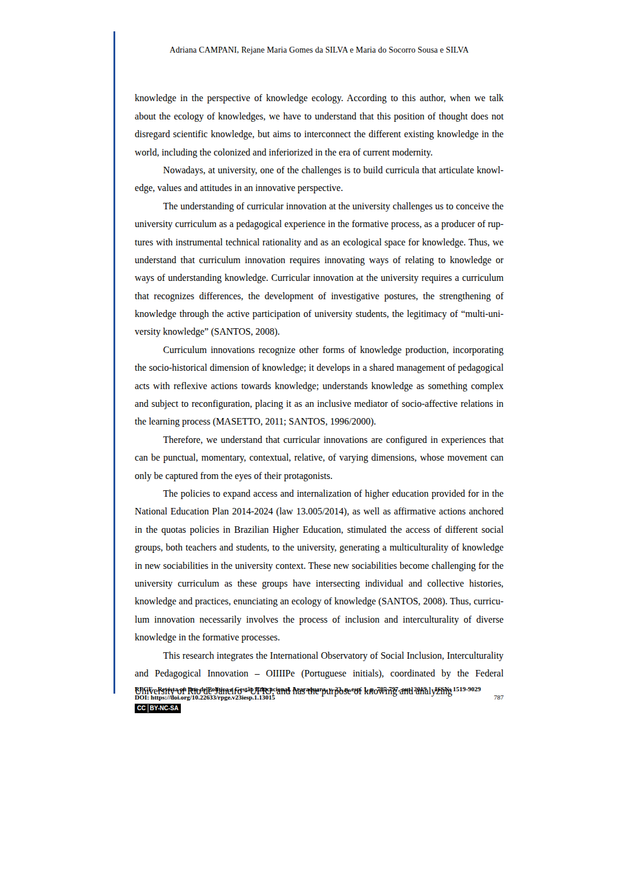Adriana CAMPANI, Rejane Maria Gomes da SILVA e Maria do Socorro Sousa e SILVA
knowledge in the perspective of knowledge ecology. According to this author, when we talk about the ecology of knowledges, we have to understand that this position of thought does not disregard scientific knowledge, but aims to interconnect the different existing knowledge in the world, including the colonized and inferiorized in the era of current modernity.
Nowadays, at university, one of the challenges is to build curricula that articulate knowledge, values and attitudes in an innovative perspective.
The understanding of curricular innovation at the university challenges us to conceive the university curriculum as a pedagogical experience in the formative process, as a producer of ruptures with instrumental technical rationality and as an ecological space for knowledge. Thus, we understand that curriculum innovation requires innovating ways of relating to knowledge or ways of understanding knowledge. Curricular innovation at the university requires a curriculum that recognizes differences, the development of investigative postures, the strengthening of knowledge through the active participation of university students, the legitimacy of “multi-university knowledge” (SANTOS, 2008).
Curriculum innovations recognize other forms of knowledge production, incorporating the socio-historical dimension of knowledge; it develops in a shared management of pedagogical acts with reflexive actions towards knowledge; understands knowledge as something complex and subject to reconfiguration, placing it as an inclusive mediator of socio-affective relations in the learning process (MASETTO, 2011; SANTOS, 1996/2000).
Therefore, we understand that curricular innovations are configured in experiences that can be punctual, momentary, contextual, relative, of varying dimensions, whose movement can only be captured from the eyes of their protagonists.
The policies to expand access and internalization of higher education provided for in the National Education Plan 2014-2024 (law 13.005/2014), as well as affirmative actions anchored in the quotas policies in Brazilian Higher Education, stimulated the access of different social groups, both teachers and students, to the university, generating a multiculturality of knowledge in new sociabilities in the university context. These new sociabilities become challenging for the university curriculum as these groups have intersecting individual and collective histories, knowledge and practices, enunciating an ecology of knowledge (SANTOS, 2008). Thus, curriculum innovation necessarily involves the process of inclusion and interculturality of diverse knowledge in the formative processes.
This research integrates the International Observatory of Social Inclusion, Interculturality and Pedagogical Innovation – OIIIIPe (Portuguese initials), coordinated by the Federal University of Rio de Janeiro - UFRJ, and has the purpose of knowing and analyzing
RPGE– Revista on line de Política e Gestão Educacional, Araraquara, v. 23, n. esp. 1, p. 785-797, out. 2019 ISSN: 1519-9029
DOI: https://doi.org/10.22633/rpge.v23iesp.1.13015 787
CC BY-NC-SA